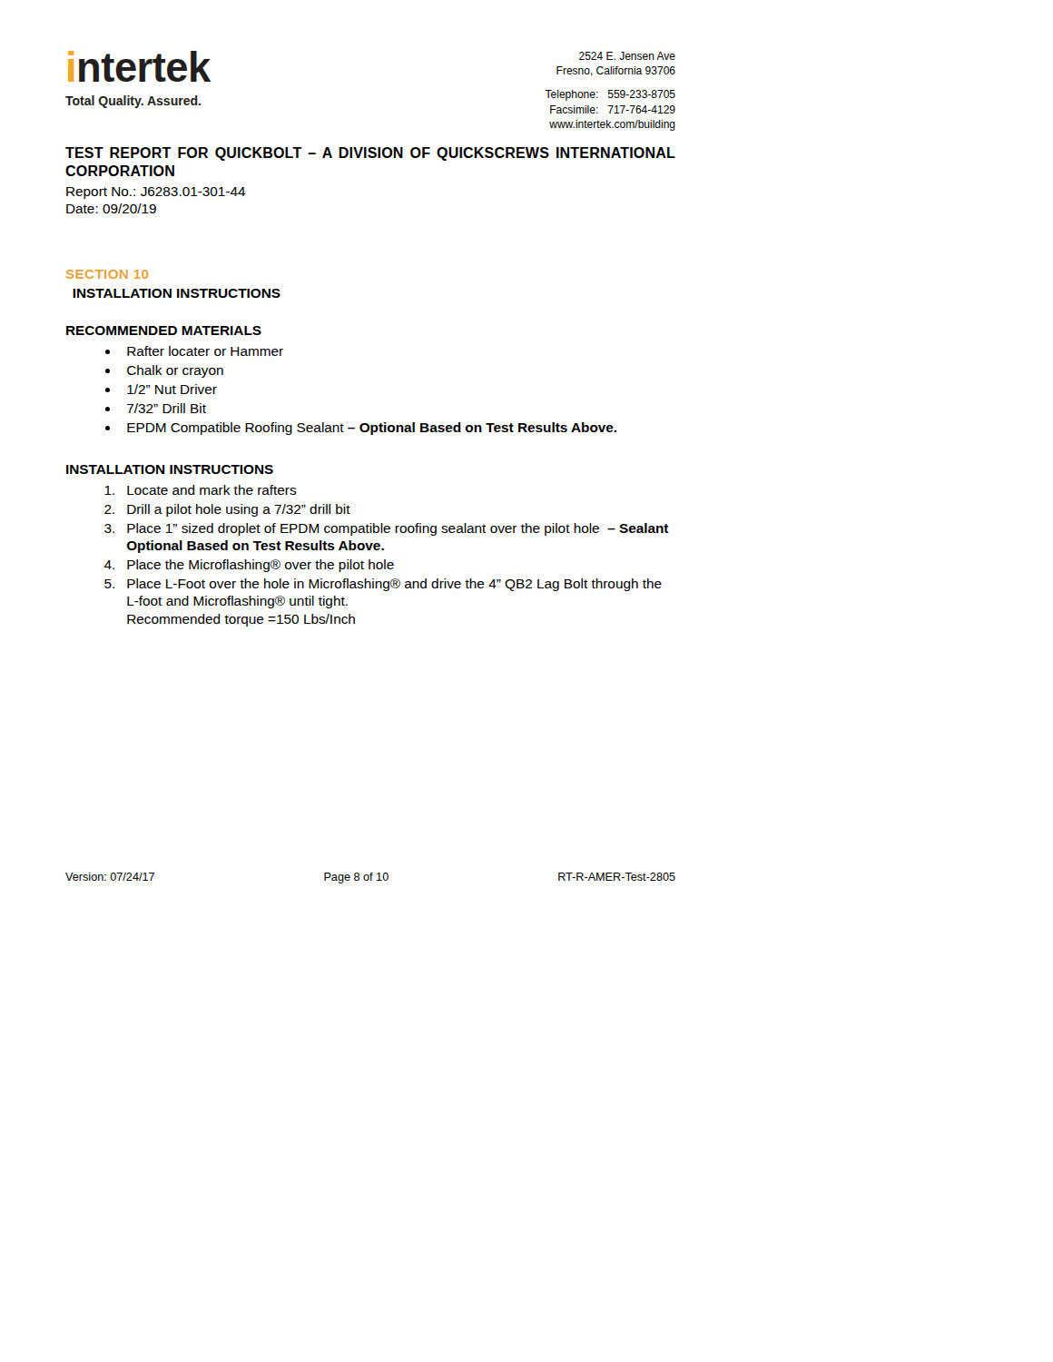intertek
Total Quality. Assured.
2524 E. Jensen Ave
Fresno, California 93706
Telephone: 559-233-8705
Facsimile: 717-764-4129
www.intertek.com/building
TEST REPORT FOR QUICKBOLT – A DIVISION OF QUICKSCREWS INTERNATIONAL CORPORATION
Report No.: J6283.01-301-44
Date: 09/20/19
SECTION 10
INSTALLATION INSTRUCTIONS
RECOMMENDED MATERIALS
Rafter locater or Hammer
Chalk or crayon
1/2” Nut Driver
7/32” Drill Bit
EPDM Compatible Roofing Sealant – Optional Based on Test Results Above.
INSTALLATION INSTRUCTIONS
Locate and mark the rafters
Drill a pilot hole using a 7/32” drill bit
Place 1” sized droplet of EPDM compatible roofing sealant over the pilot hole – Sealant Optional Based on Test Results Above.
Place the Microflashing® over the pilot hole
Place L-Foot over the hole in Microflashing® and drive the 4” QB2 Lag Bolt through the L-foot and Microflashing® until tight.
Recommended torque =150 Lbs/Inch
Version: 07/24/17
Page 8 of 10
RT-R-AMER-Test-2805